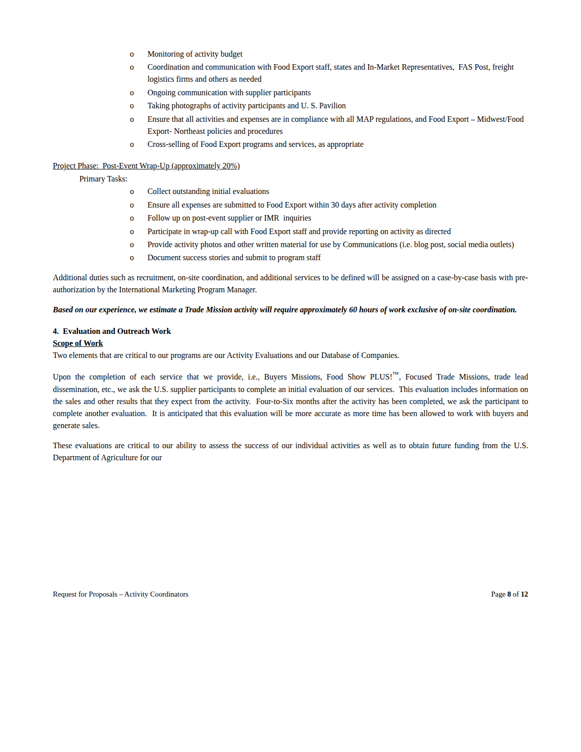Monitoring of activity budget
Coordination and communication with Food Export staff, states and In-Market Representatives, FAS Post, freight logistics firms and others as needed
Ongoing communication with supplier participants
Taking photographs of activity participants and U. S. Pavilion
Ensure that all activities and expenses are in compliance with all MAP regulations, and Food Export – Midwest/Food Export- Northeast policies and procedures
Cross-selling of Food Export programs and services, as appropriate
Project Phase: Post-Event Wrap-Up (approximately 20%)
Primary Tasks:
Collect outstanding initial evaluations
Ensure all expenses are submitted to Food Export within 30 days after activity completion
Follow up on post-event supplier or IMR inquiries
Participate in wrap-up call with Food Export staff and provide reporting on activity as directed
Provide activity photos and other written material for use by Communications (i.e. blog post, social media outlets)
Document success stories and submit to program staff
Additional duties such as recruitment, on-site coordination, and additional services to be defined will be assigned on a case-by-case basis with pre-authorization by the International Marketing Program Manager.
Based on our experience, we estimate a Trade Mission activity will require approximately 60 hours of work exclusive of on-site coordination.
4. Evaluation and Outreach Work
Scope of Work
Two elements that are critical to our programs are our Activity Evaluations and our Database of Companies.
Upon the completion of each service that we provide, i.e., Buyers Missions, Food Show PLUS!™, Focused Trade Missions, trade lead dissemination, etc., we ask the U.S. supplier participants to complete an initial evaluation of our services. This evaluation includes information on the sales and other results that they expect from the activity. Four-to-Six months after the activity has been completed, we ask the participant to complete another evaluation. It is anticipated that this evaluation will be more accurate as more time has been allowed to work with buyers and generate sales.
These evaluations are critical to our ability to assess the success of our individual activities as well as to obtain future funding from the U.S. Department of Agriculture for our
Request for Proposals – Activity Coordinators Page 8 of 12